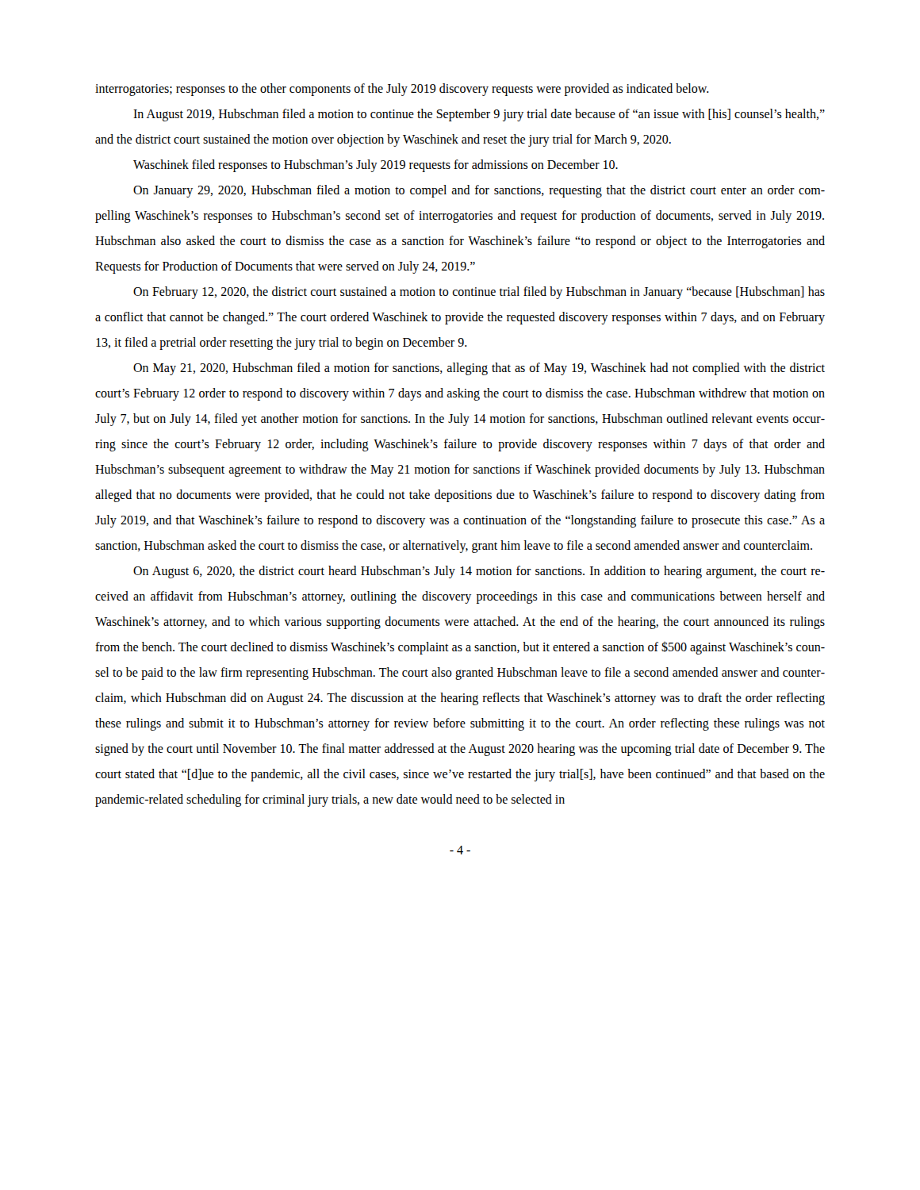interrogatories; responses to the other components of the July 2019 discovery requests were provided as indicated below.
In August 2019, Hubschman filed a motion to continue the September 9 jury trial date because of “an issue with [his] counsel’s health,” and the district court sustained the motion over objection by Waschinek and reset the jury trial for March 9, 2020.
Waschinek filed responses to Hubschman’s July 2019 requests for admissions on December 10.
On January 29, 2020, Hubschman filed a motion to compel and for sanctions, requesting that the district court enter an order compelling Waschinek’s responses to Hubschman’s second set of interrogatories and request for production of documents, served in July 2019. Hubschman also asked the court to dismiss the case as a sanction for Waschinek’s failure “to respond or object to the Interrogatories and Requests for Production of Documents that were served on July 24, 2019.”
On February 12, 2020, the district court sustained a motion to continue trial filed by Hubschman in January “because [Hubschman] has a conflict that cannot be changed.” The court ordered Waschinek to provide the requested discovery responses within 7 days, and on February 13, it filed a pretrial order resetting the jury trial to begin on December 9.
On May 21, 2020, Hubschman filed a motion for sanctions, alleging that as of May 19, Waschinek had not complied with the district court’s February 12 order to respond to discovery within 7 days and asking the court to dismiss the case. Hubschman withdrew that motion on July 7, but on July 14, filed yet another motion for sanctions. In the July 14 motion for sanctions, Hubschman outlined relevant events occurring since the court’s February 12 order, including Waschinek’s failure to provide discovery responses within 7 days of that order and Hubschman’s subsequent agreement to withdraw the May 21 motion for sanctions if Waschinek provided documents by July 13. Hubschman alleged that no documents were provided, that he could not take depositions due to Waschinek’s failure to respond to discovery dating from July 2019, and that Waschinek’s failure to respond to discovery was a continuation of the “longstanding failure to prosecute this case.” As a sanction, Hubschman asked the court to dismiss the case, or alternatively, grant him leave to file a second amended answer and counterclaim.
On August 6, 2020, the district court heard Hubschman’s July 14 motion for sanctions. In addition to hearing argument, the court received an affidavit from Hubschman’s attorney, outlining the discovery proceedings in this case and communications between herself and Waschinek’s attorney, and to which various supporting documents were attached. At the end of the hearing, the court announced its rulings from the bench. The court declined to dismiss Waschinek’s complaint as a sanction, but it entered a sanction of $500 against Waschinek’s counsel to be paid to the law firm representing Hubschman. The court also granted Hubschman leave to file a second amended answer and counterclaim, which Hubschman did on August 24. The discussion at the hearing reflects that Waschinek’s attorney was to draft the order reflecting these rulings and submit it to Hubschman’s attorney for review before submitting it to the court. An order reflecting these rulings was not signed by the court until November 10. The final matter addressed at the August 2020 hearing was the upcoming trial date of December 9. The court stated that “[d]ue to the pandemic, all the civil cases, since we’ve restarted the jury trial[s], have been continued” and that based on the pandemic-related scheduling for criminal jury trials, a new date would need to be selected in
- 4 -